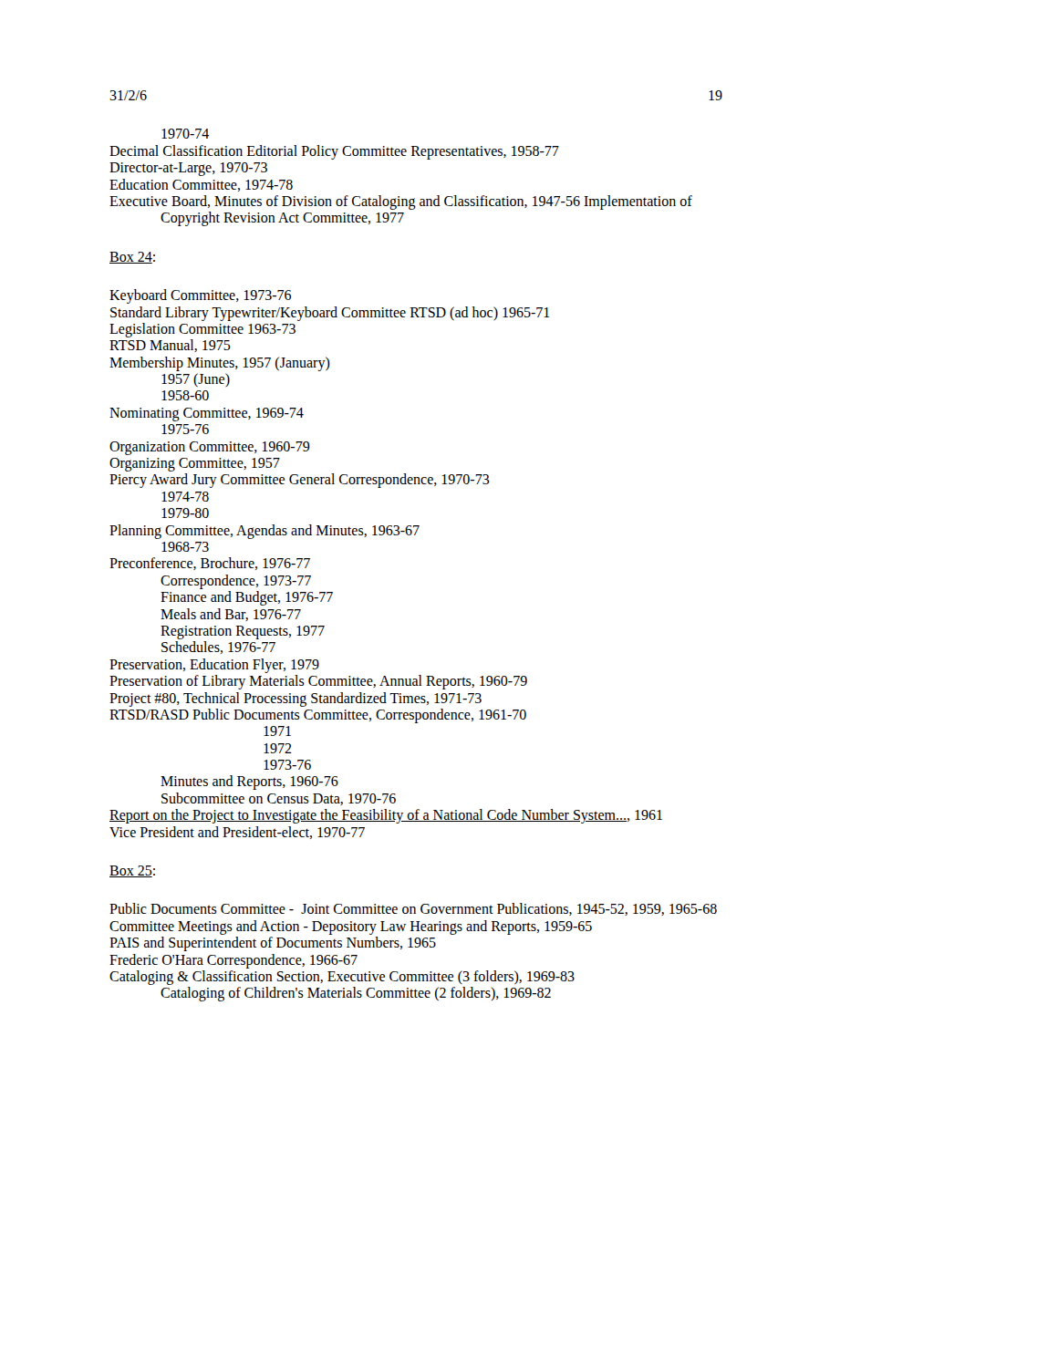31/2/6 19
1970-74
Decimal Classification Editorial Policy Committee Representatives, 1958-77
Director-at-Large, 1970-73
Education Committee, 1974-78
Executive Board, Minutes of Division of Cataloging and Classification, 1947-56 Implementation of Copyright Revision Act Committee, 1977
Box 24:
Keyboard Committee, 1973-76
Standard Library Typewriter/Keyboard Committee RTSD (ad hoc) 1965-71
Legislation Committee 1963-73
RTSD Manual, 1975
Membership Minutes, 1957 (January)
1957 (June)
1958-60
Nominating Committee, 1969-74
1975-76
Organization Committee, 1960-79
Organizing Committee, 1957
Piercy Award Jury Committee General Correspondence, 1970-73
1974-78
1979-80
Planning Committee, Agendas and Minutes, 1963-67
1968-73
Preconference, Brochure, 1976-77
Correspondence, 1973-77
Finance and Budget, 1976-77
Meals and Bar, 1976-77
Registration Requests, 1977
Schedules, 1976-77
Preservation, Education Flyer, 1979
Preservation of Library Materials Committee, Annual Reports, 1960-79
Project #80, Technical Processing Standardized Times, 1971-73
RTSD/RASD Public Documents Committee, Correspondence, 1961-70
1971
1972
1973-76
Minutes and Reports, 1960-76
Subcommittee on Census Data, 1970-76
Report on the Project to Investigate the Feasibility of a National Code Number System..., 1961
Vice President and President-elect, 1970-77
Box 25:
Public Documents Committee - Joint Committee on Government Publications, 1945-52, 1959, 1965-68
Committee Meetings and Action - Depository Law Hearings and Reports, 1959-65
PAIS and Superintendent of Documents Numbers, 1965
Frederic O'Hara Correspondence, 1966-67
Cataloging & Classification Section, Executive Committee (3 folders), 1969-83
Cataloging of Children's Materials Committee (2 folders), 1969-82